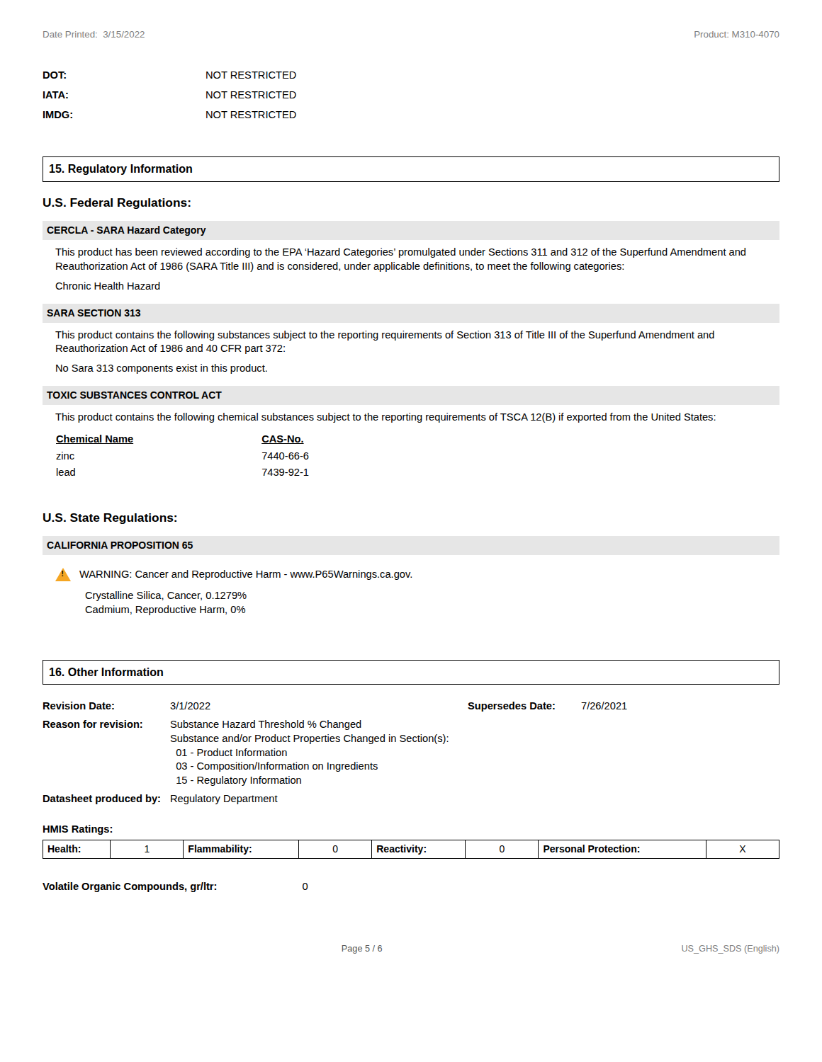Date Printed: 3/15/2022
Product: M310-4070
| DOT: | NOT RESTRICTED |
| IATA: | NOT RESTRICTED |
| IMDG: | NOT RESTRICTED |
15. Regulatory Information
U.S. Federal Regulations:
CERCLA - SARA Hazard Category
This product has been reviewed according to the EPA ‘Hazard Categories’ promulgated under Sections 311 and 312 of the Superfund Amendment and Reauthorization Act of 1986 (SARA Title III) and is considered, under applicable definitions, to meet the following categories:
Chronic Health Hazard
SARA SECTION 313
This product contains the following substances subject to the reporting requirements of Section 313 of Title III of the Superfund Amendment and Reauthorization Act of 1986 and 40 CFR part 372:
No Sara 313 components exist in this product.
TOXIC SUBSTANCES CONTROL ACT
This product contains the following chemical substances subject to the reporting requirements of TSCA 12(B) if exported from the United States:
| Chemical Name | CAS-No. |
| --- | --- |
| zinc | 7440-66-6 |
| lead | 7439-92-1 |
U.S. State Regulations:
CALIFORNIA PROPOSITION 65
WARNING: Cancer and Reproductive Harm - www.P65Warnings.ca.gov.
Crystalline Silica, Cancer, 0.1279%
Cadmium, Reproductive Harm, 0%
16. Other Information
| Revision Date: | 3/1/2022 | Supersedes Date: | 7/26/2021 |
| Reason for revision: | Substance Hazard Threshold % Changed Substance and/or Product Properties Changed in Section(s): 01 - Product Information 03 - Composition/Information on Ingredients 15 - Regulatory Information |
| Datasheet produced by: | Regulatory Department |
HMIS Ratings:
| Health: | 1 | Flammability: | 0 | Reactivity: | 0 | Personal Protection: | X |
Volatile Organic Compounds, gr/ltr:0
Page 5 / 6
US_GHS_SDS (English)